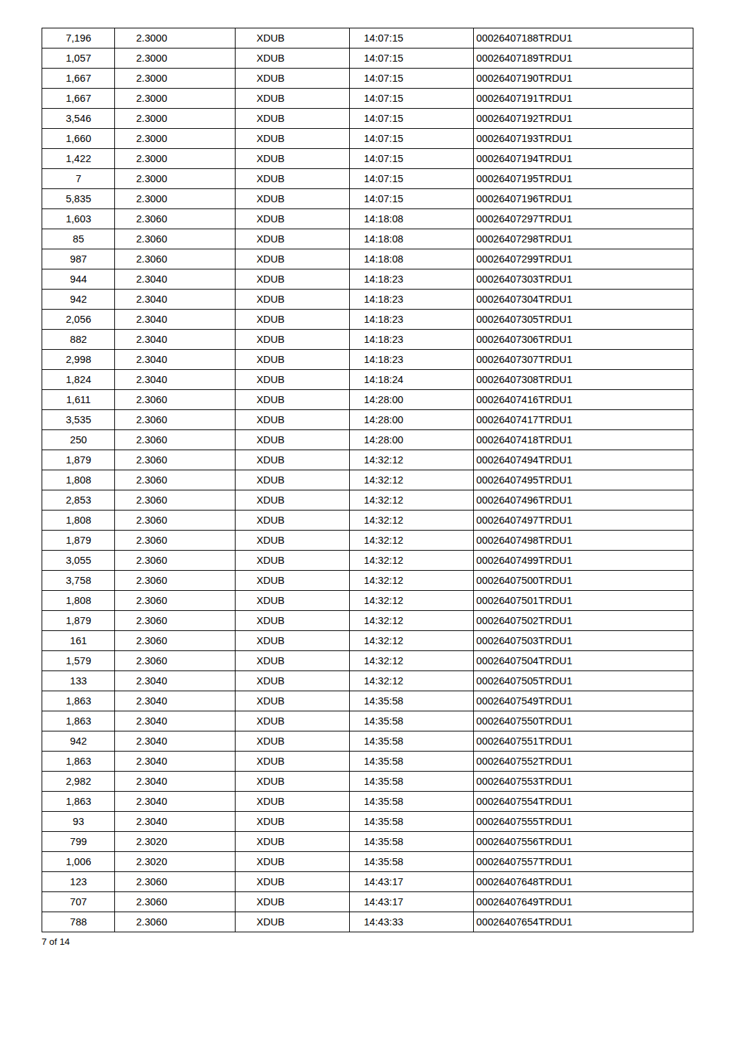| 7,196 | 2.3000 | XDUB | 14:07:15 | 00026407188TRDU1 |
| 1,057 | 2.3000 | XDUB | 14:07:15 | 00026407189TRDU1 |
| 1,667 | 2.3000 | XDUB | 14:07:15 | 00026407190TRDU1 |
| 1,667 | 2.3000 | XDUB | 14:07:15 | 00026407191TRDU1 |
| 3,546 | 2.3000 | XDUB | 14:07:15 | 00026407192TRDU1 |
| 1,660 | 2.3000 | XDUB | 14:07:15 | 00026407193TRDU1 |
| 1,422 | 2.3000 | XDUB | 14:07:15 | 00026407194TRDU1 |
| 7 | 2.3000 | XDUB | 14:07:15 | 00026407195TRDU1 |
| 5,835 | 2.3000 | XDUB | 14:07:15 | 00026407196TRDU1 |
| 1,603 | 2.3060 | XDUB | 14:18:08 | 00026407297TRDU1 |
| 85 | 2.3060 | XDUB | 14:18:08 | 00026407298TRDU1 |
| 987 | 2.3060 | XDUB | 14:18:08 | 00026407299TRDU1 |
| 944 | 2.3040 | XDUB | 14:18:23 | 00026407303TRDU1 |
| 942 | 2.3040 | XDUB | 14:18:23 | 00026407304TRDU1 |
| 2,056 | 2.3040 | XDUB | 14:18:23 | 00026407305TRDU1 |
| 882 | 2.3040 | XDUB | 14:18:23 | 00026407306TRDU1 |
| 2,998 | 2.3040 | XDUB | 14:18:23 | 00026407307TRDU1 |
| 1,824 | 2.3040 | XDUB | 14:18:24 | 00026407308TRDU1 |
| 1,611 | 2.3060 | XDUB | 14:28:00 | 00026407416TRDU1 |
| 3,535 | 2.3060 | XDUB | 14:28:00 | 00026407417TRDU1 |
| 250 | 2.3060 | XDUB | 14:28:00 | 00026407418TRDU1 |
| 1,879 | 2.3060 | XDUB | 14:32:12 | 00026407494TRDU1 |
| 1,808 | 2.3060 | XDUB | 14:32:12 | 00026407495TRDU1 |
| 2,853 | 2.3060 | XDUB | 14:32:12 | 00026407496TRDU1 |
| 1,808 | 2.3060 | XDUB | 14:32:12 | 00026407497TRDU1 |
| 1,879 | 2.3060 | XDUB | 14:32:12 | 00026407498TRDU1 |
| 3,055 | 2.3060 | XDUB | 14:32:12 | 00026407499TRDU1 |
| 3,758 | 2.3060 | XDUB | 14:32:12 | 00026407500TRDU1 |
| 1,808 | 2.3060 | XDUB | 14:32:12 | 00026407501TRDU1 |
| 1,879 | 2.3060 | XDUB | 14:32:12 | 00026407502TRDU1 |
| 161 | 2.3060 | XDUB | 14:32:12 | 00026407503TRDU1 |
| 1,579 | 2.3060 | XDUB | 14:32:12 | 00026407504TRDU1 |
| 133 | 2.3040 | XDUB | 14:32:12 | 00026407505TRDU1 |
| 1,863 | 2.3040 | XDUB | 14:35:58 | 00026407549TRDU1 |
| 1,863 | 2.3040 | XDUB | 14:35:58 | 00026407550TRDU1 |
| 942 | 2.3040 | XDUB | 14:35:58 | 00026407551TRDU1 |
| 1,863 | 2.3040 | XDUB | 14:35:58 | 00026407552TRDU1 |
| 2,982 | 2.3040 | XDUB | 14:35:58 | 00026407553TRDU1 |
| 1,863 | 2.3040 | XDUB | 14:35:58 | 00026407554TRDU1 |
| 93 | 2.3040 | XDUB | 14:35:58 | 00026407555TRDU1 |
| 799 | 2.3020 | XDUB | 14:35:58 | 00026407556TRDU1 |
| 1,006 | 2.3020 | XDUB | 14:35:58 | 00026407557TRDU1 |
| 123 | 2.3060 | XDUB | 14:43:17 | 00026407648TRDU1 |
| 707 | 2.3060 | XDUB | 14:43:17 | 00026407649TRDU1 |
| 788 | 2.3060 | XDUB | 14:43:33 | 00026407654TRDU1 |
7 of 14